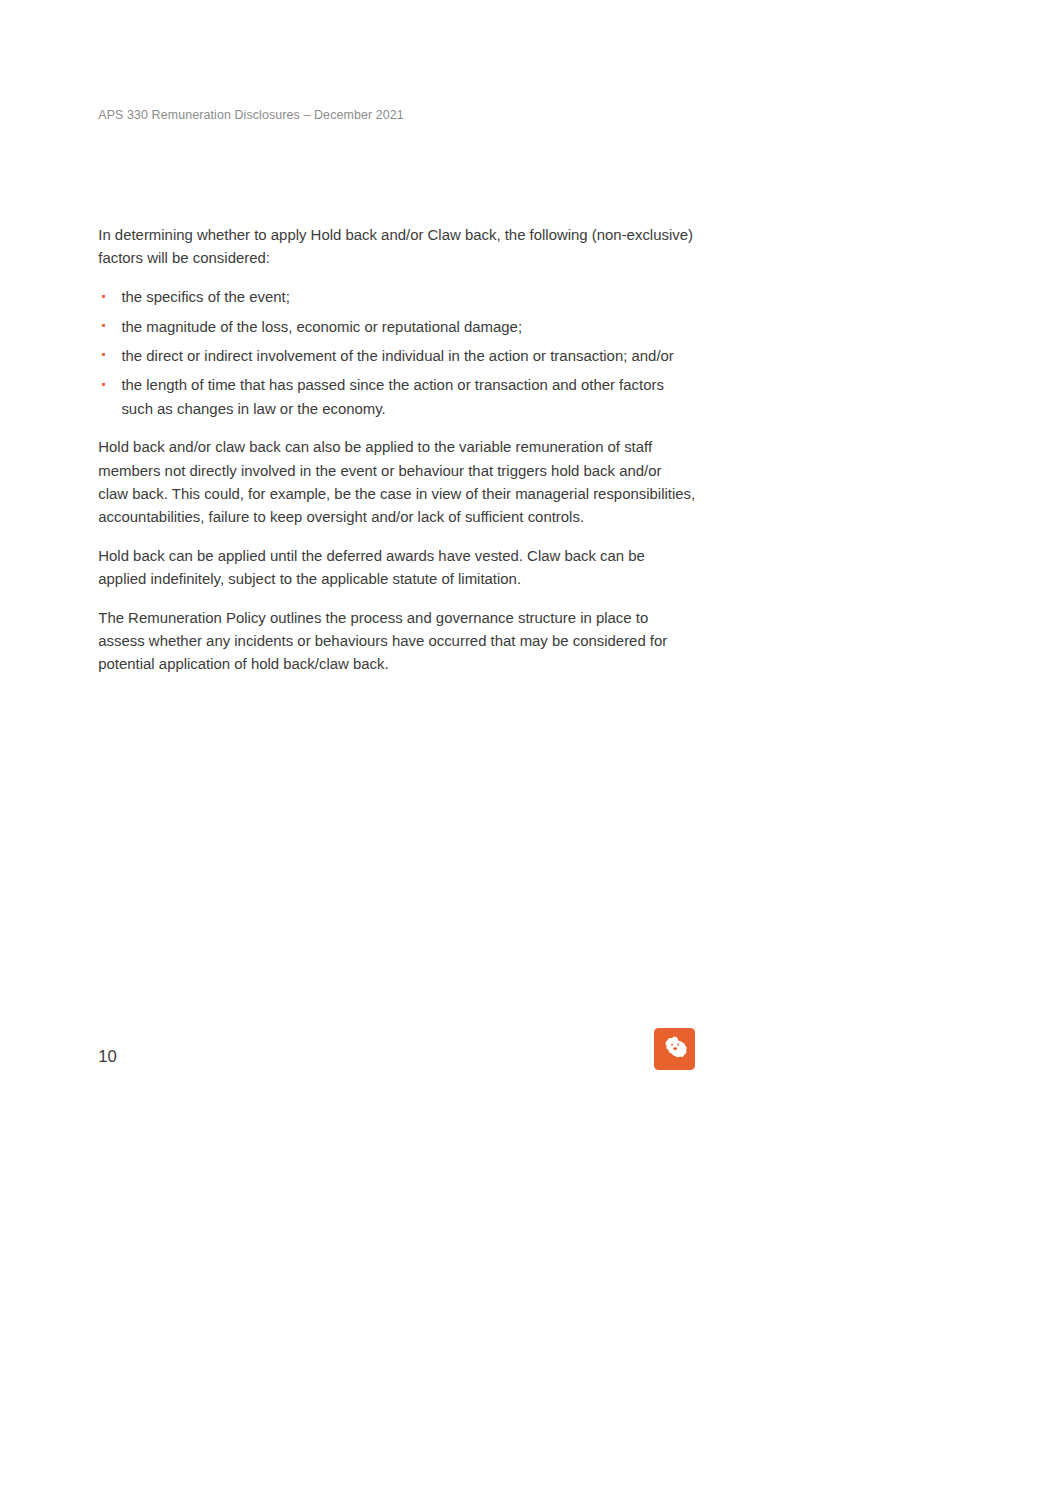APS 330 Remuneration Disclosures – December 2021
In determining whether to apply Hold back and/or Claw back, the following (non-exclusive) factors will be considered:
the specifics of the event;
the magnitude of the loss, economic or reputational damage;
the direct or indirect involvement of the individual in the action or transaction; and/or
the length of time that has passed since the action or transaction and other factors such as changes in law or the economy.
Hold back and/or claw back can also be applied to the variable remuneration of staff members not directly involved in the event or behaviour that triggers hold back and/or claw back. This could, for example, be the case in view of their managerial responsibilities, accountabilities, failure to keep oversight and/or lack of sufficient controls.
Hold back can be applied until the deferred awards have vested. Claw back can be applied indefinitely, subject to the applicable statute of limitation.
The Remuneration Policy outlines the process and governance structure in place to assess whether any incidents or behaviours have occurred that may be considered for potential application of hold back/claw back.
10